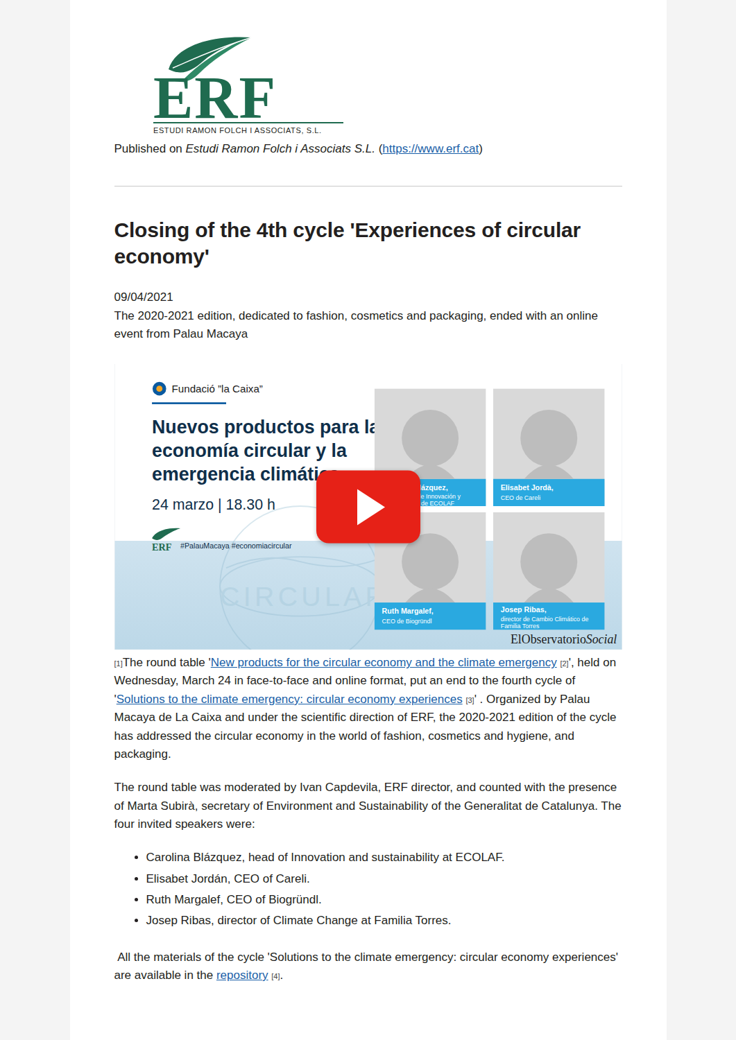ERF ESTUDI RAMON FOLCH I ASSOCIATS, S.L.
Published on Estudi Ramon Folch i Associats S.L. (https://www.erf.cat)
Closing of the 4th cycle 'Experiences of circular economy'
09/04/2021
The 2020-2021 edition, dedicated to fashion, cosmetics and packaging, ended with an online event from Palau Macaya
CIRCULAR Fundació ”la Caixa” Nuevos productos para la economía circular y la emergencia climática 24 marzo | 18.30 h ERF #PalauMacaya #economiacircular Carolina Blázquez, responsable de Innovación y sostenibilidad de ECOLAF Elisabet Jordà, CEO de Careli Ruth Margalef, CEO de Biogründl Josep Ribas, director de Cambio Climático de Familia Torres ElObservatorioSocial
[1] The round table 'New products for the circular economy and the climate emergency [2]', held on Wednesday, March 24 in face-to-face and online format, put an end to the fourth cycle of 'Solutions to the climate emergency: circular economy experiences [3]' . Organized by Palau Macaya de La Caixa and under the scientific direction of ERF, the 2020-2021 edition of the cycle has addressed the circular economy in the world of fashion, cosmetics and hygiene, and packaging.
The round table was moderated by Ivan Capdevila, ERF director, and counted with the presence of Marta Subirà, secretary of Environment and Sustainability of the Generalitat de Catalunya. The four invited speakers were:
Carolina Blázquez, head of Innovation and sustainability at ECOLAF.
Elisabet Jordán, CEO of Careli.
Ruth Margalef, CEO of Biogründl.
Josep Ribas, director of Climate Change at Familia Torres.
All the materials of the cycle 'Solutions to the climate emergency: circular economy experiences' are available in the repository [4].